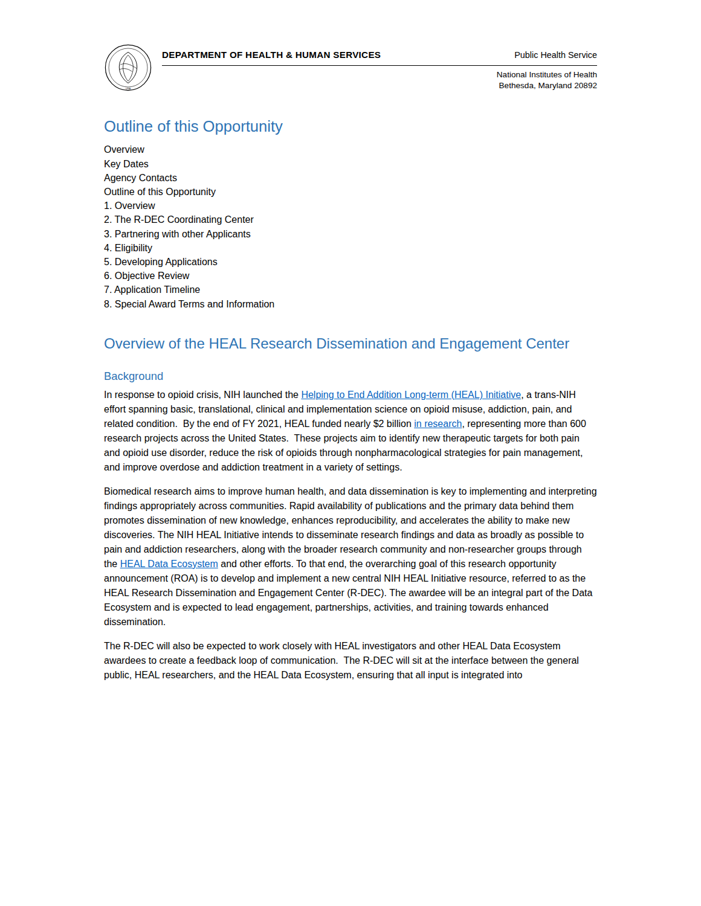USA
DEPARTMENT OF HEALTH & HUMAN SERVICES Public Health Service
National Institutes of Health
Bethesda, Maryland 20892
Outline of this Opportunity
Overview
Key Dates
Agency Contacts
Outline of this Opportunity
1. Overview
2. The R-DEC Coordinating Center
3. Partnering with other Applicants
4. Eligibility
5. Developing Applications
6. Objective Review
7. Application Timeline
8. Special Award Terms and Information
Overview of the HEAL Research Dissemination and Engagement Center
Background
In response to opioid crisis, NIH launched the Helping to End Addition Long-term (HEAL) Initiative, a trans-NIH effort spanning basic, translational, clinical and implementation science on opioid misuse, addiction, pain, and related condition. By the end of FY 2021, HEAL funded nearly $2 billion in research, representing more than 600 research projects across the United States. These projects aim to identify new therapeutic targets for both pain and opioid use disorder, reduce the risk of opioids through nonpharmacological strategies for pain management, and improve overdose and addiction treatment in a variety of settings.
Biomedical research aims to improve human health, and data dissemination is key to implementing and interpreting findings appropriately across communities. Rapid availability of publications and the primary data behind them promotes dissemination of new knowledge, enhances reproducibility, and accelerates the ability to make new discoveries. The NIH HEAL Initiative intends to disseminate research findings and data as broadly as possible to pain and addiction researchers, along with the broader research community and non-researcher groups through the HEAL Data Ecosystem and other efforts. To that end, the overarching goal of this research opportunity announcement (ROA) is to develop and implement a new central NIH HEAL Initiative resource, referred to as the HEAL Research Dissemination and Engagement Center (R-DEC). The awardee will be an integral part of the Data Ecosystem and is expected to lead engagement, partnerships, activities, and training towards enhanced dissemination.
The R-DEC will also be expected to work closely with HEAL investigators and other HEAL Data Ecosystem awardees to create a feedback loop of communication. The R-DEC will sit at the interface between the general public, HEAL researchers, and the HEAL Data Ecosystem, ensuring that all input is integrated into